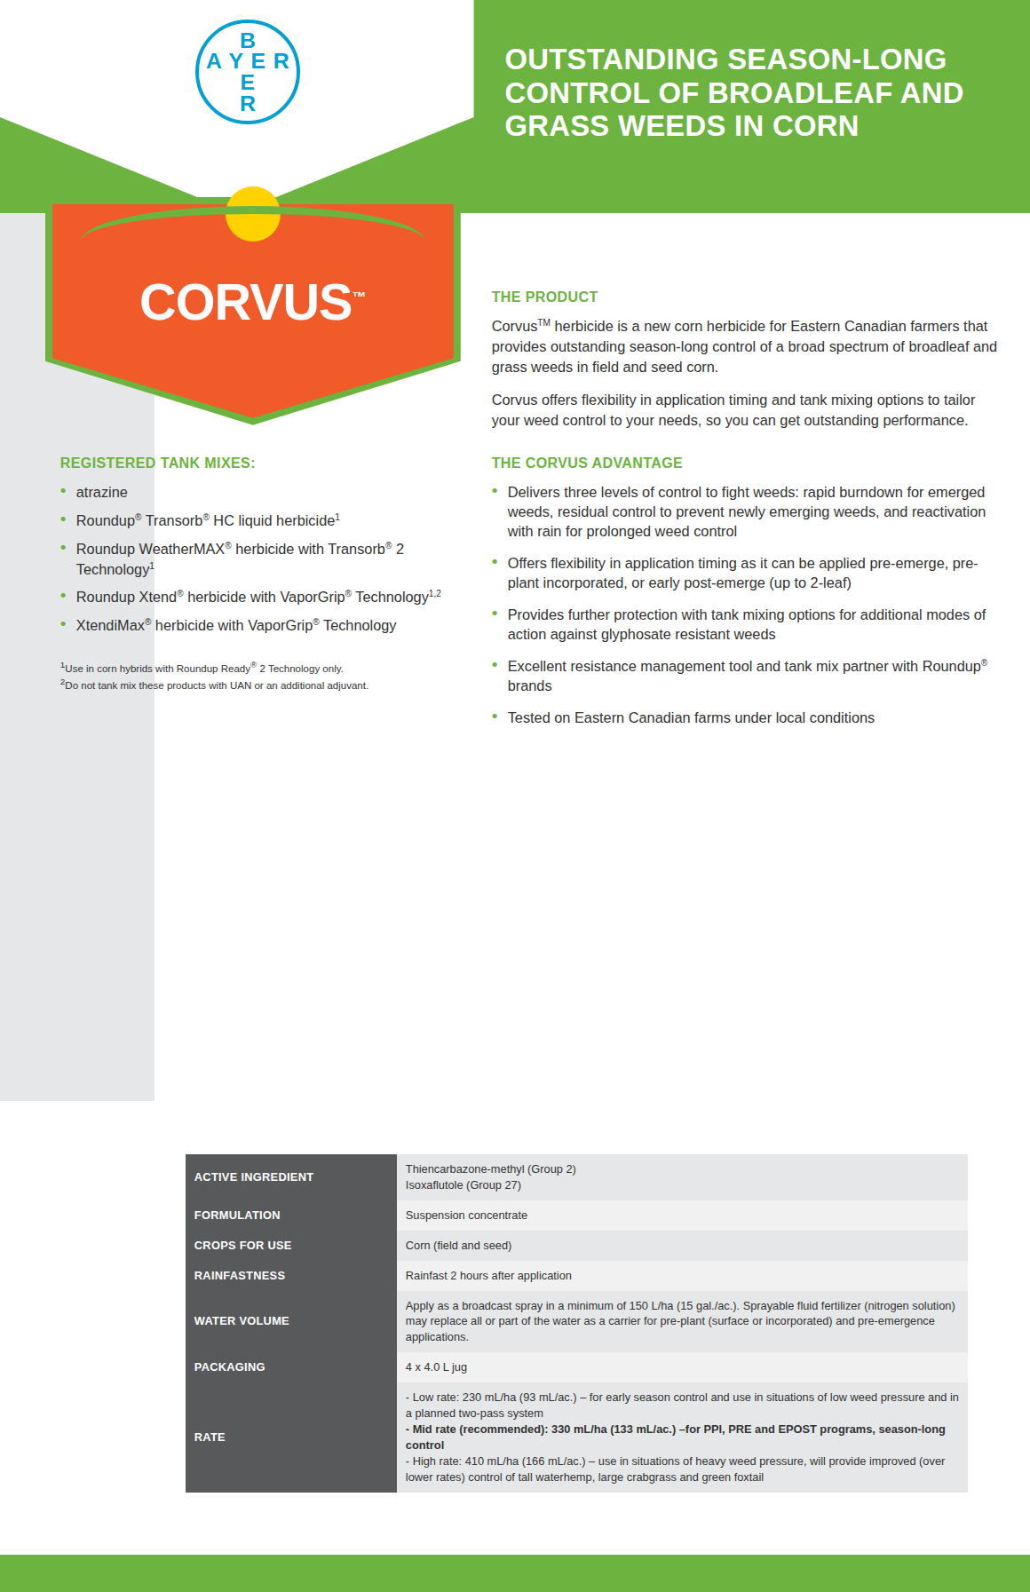B
A Y E R
E
R
Outstanding season-long control of broadleaf and grass weeds in corn
CORVUS™
Registered tank mixes:
atrazine
Roundup® Transorb® HC liquid herbicide1
Roundup WeatherMAX® herbicide with Transorb® 2 Technology1
Roundup Xtend® herbicide with VaporGrip® Technology1,2
XtendiMax® herbicide with VaporGrip® Technology
1Use in corn hybrids with Roundup Ready® 2 Technology only.
2Do not tank mix these products with UAN or an additional adjuvant.
The product
CorvusTM herbicide is a new corn herbicide for Eastern Canadian farmers that provides outstanding season-long control of a broad spectrum of broadleaf and grass weeds in field and seed corn.
Corvus offers flexibility in application timing and tank mixing options to tailor your weed control to your needs, so you can get outstanding performance.
The Corvus advantage
Delivers three levels of control to fight weeds: rapid burndown for emerged weeds, residual control to prevent newly emerging weeds, and reactivation with rain for prolonged weed control
Offers flexibility in application timing as it can be applied pre-emerge, pre-plant incorporated, or early post-emerge (up to 2-leaf)
Provides further protection with tank mixing options for additional modes of action against glyphosate resistant weeds
Excellent resistance management tool and tank mix partner with Roundup® brands
Tested on Eastern Canadian farms under local conditions
| Active ingredient | Thiencarbazone-methyl (Group 2) Isoxaflutole (Group 27) |
| Formulation | Suspension concentrate |
| Crops for use | Corn (field and seed) |
| Rainfastness | Rainfast 2 hours after application |
| Water volume | Apply as a broadcast spray in a minimum of 150 L/ha (15 gal./ac.). Sprayable fluid fertilizer (nitrogen solution) may replace all or part of the water as a carrier for pre-plant (surface or incorporated) and pre-emergence applications. |
| Packaging | 4 x 4.0 L jug |
| Rate | - Low rate: 230 mL/ha (93 mL/ac.) – for early season control and use in situations of low weed pressure and in a planned two-pass system - Mid rate (recommended): 330 mL/ha (133 mL/ac.) –for PPI, PRE and EPOST programs, season-long control - High rate: 410 mL/ha (166 mL/ac.) – use in situations of heavy weed pressure, will provide improved (over lower rates) control of tall waterhemp, large crabgrass and green foxtail |